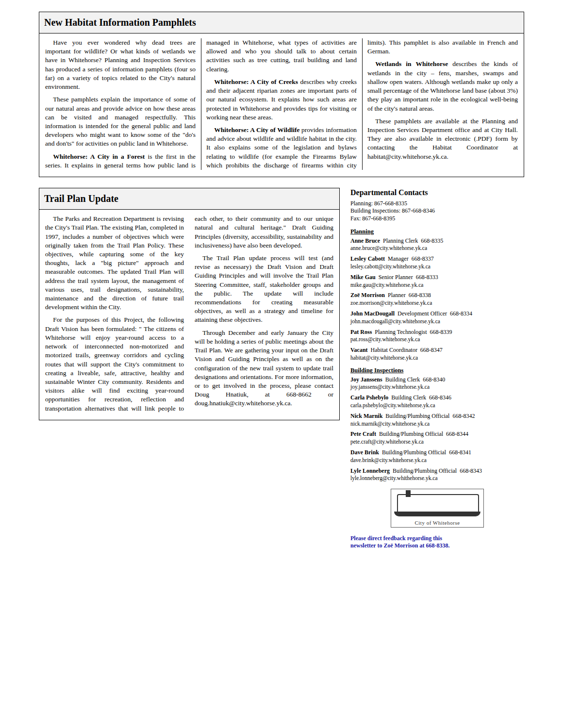New Habitat Information Pamphlets
Have you ever wondered why dead trees are important for wildlife? Or what kinds of wetlands we have in Whitehorse? Planning and Inspection Services has produced a series of information pamphlets (four so far) on a variety of topics related to the City's natural environment.
These pamphlets explain the importance of some of our natural areas and provide advice on how these areas can be visited and managed respectfully. This information is intended for the general public and land developers who might want to know some of the "do's and don'ts" for activities on public land in Whitehorse.
Whitehorse: A City in a Forest is the first in the series. It explains in general terms how public land is managed in Whitehorse, what types of activities are allowed and who you should talk to about certain activities such as tree cutting, trail building and land clearing.
Whitehorse: A City of Creeks describes why creeks and their adjacent riparian zones are important parts of our natural ecosystem. It explains how such areas are protected in Whitehorse and provides tips for visiting or working near these areas.
Whitehorse: A City of Wildlife provides information and advice about wildlife and wildlife habitat in the city. It also explains some of the legislation and bylaws relating to wildlife (for example the Firearms Bylaw which prohibits the discharge of firearms within city limits). This pamphlet is also available in French and German.
Wetlands in Whitehorse describes the kinds of wetlands in the city – fens, marshes, swamps and shallow open waters. Although wetlands make up only a small percentage of the Whitehorse land base (about 3%) they play an important role in the ecological well-being of the city's natural areas.
These pamphlets are available at the Planning and Inspection Services Department office and at City Hall. They are also available in electronic (.PDF) form by contacting the Habitat Coordinator at habitat@city.whitehorse.yk.ca.
Trail Plan Update
The Parks and Recreation Department is revising the City's Trail Plan. The existing Plan, completed in 1997, includes a number of objectives which were originally taken from the Trail Plan Policy. These objectives, while capturing some of the key thoughts, lack a "big picture" approach and measurable outcomes. The updated Trail Plan will address the trail system layout, the management of various uses, trail designations, sustainability, maintenance and the direction of future trail development within the City.
For the purposes of this Project, the following Draft Vision has been formulated: " The citizens of Whitehorse will enjoy year-round access to a network of interconnected non-motorized and motorized trails, greenway corridors and cycling routes that will support the City's commitment to creating a liveable, safe, attractive, healthy and sustainable Winter City community. Residents and visitors alike will find exciting year-round opportunities for recreation, reflection and transportation alternatives that will link people to each other, to their community and to our unique natural and cultural heritage." Draft Guiding Principles (diversity, accessibility, sustainability and inclusiveness) have also been developed.
The Trail Plan update process will test (and revise as necessary) the Draft Vision and Draft Guiding Principles and will involve the Trail Plan Steering Committee, staff, stakeholder groups and the public. The update will include recommendations for creating measurable objectives, as well as a strategy and timeline for attaining these objectives.
Through December and early January the City will be holding a series of public meetings about the Trail Plan. We are gathering your input on the Draft Vision and Guiding Principles as well as on the configuration of the new trail system to update trail designations and orientations. For more information, or to get involved in the process, please contact Doug Hnatiuk, at 668-8662 or doug.hnatiuk@city.whitehorse.yk.ca.
Departmental Contacts
Planning: 867-668-8335
Building Inspections: 867-668-8346
Fax: 867-668-8395
Planning
Anne Bruce Planning Clerk 668-8335 anne.bruce@city.whitehorse.yk.ca
Lesley Cabott Manager 668-8337 lesley.cabott@city.whitehorse.yk.ca
Mike Gau Senior Planner 668-8333 mike.gau@city.whitehorse.yk.ca
Zoë Morrison Planner 668-8338 zoe.morrison@city.whitehorse.yk.ca
John MacDougall Development Officer 668-8334 john.macdougall@city.whitehorse.yk.ca
Pat Ross Planning Technologist 668-8339 pat.ross@city.whitehorse.yk.ca
Vacant Habitat Coordinator 668-8347 habitat@city.whitehorse.yk.ca
Building Inspections
Joy Janssens Building Clerk 668-8340 joy.janssens@city.whitehorse.yk.ca
Carla Pshebylo Building Clerk 668-8346 carla.pshebylo@city.whitehorse.yk.ca
Nick Marnik Building/Plumbing Official 668-8342 nick.marnik@city.whitehorse.yk.ca
Pete Craft Building/Plumbing Official 668-8344 pete.craft@city.whitehorse.yk.ca
Dave Brink Building/Plumbing Official 668-8341 dave.brink@city.whitehorse.yk.ca
Lyle Lonneberg Building/Plumbing Official 668-8343 lyle.lonneberg@city.whithehorse.yk.ca
City of Whitehorse
Please direct feedback regarding this
newsletter to Zoë Morrison at 668-8338.